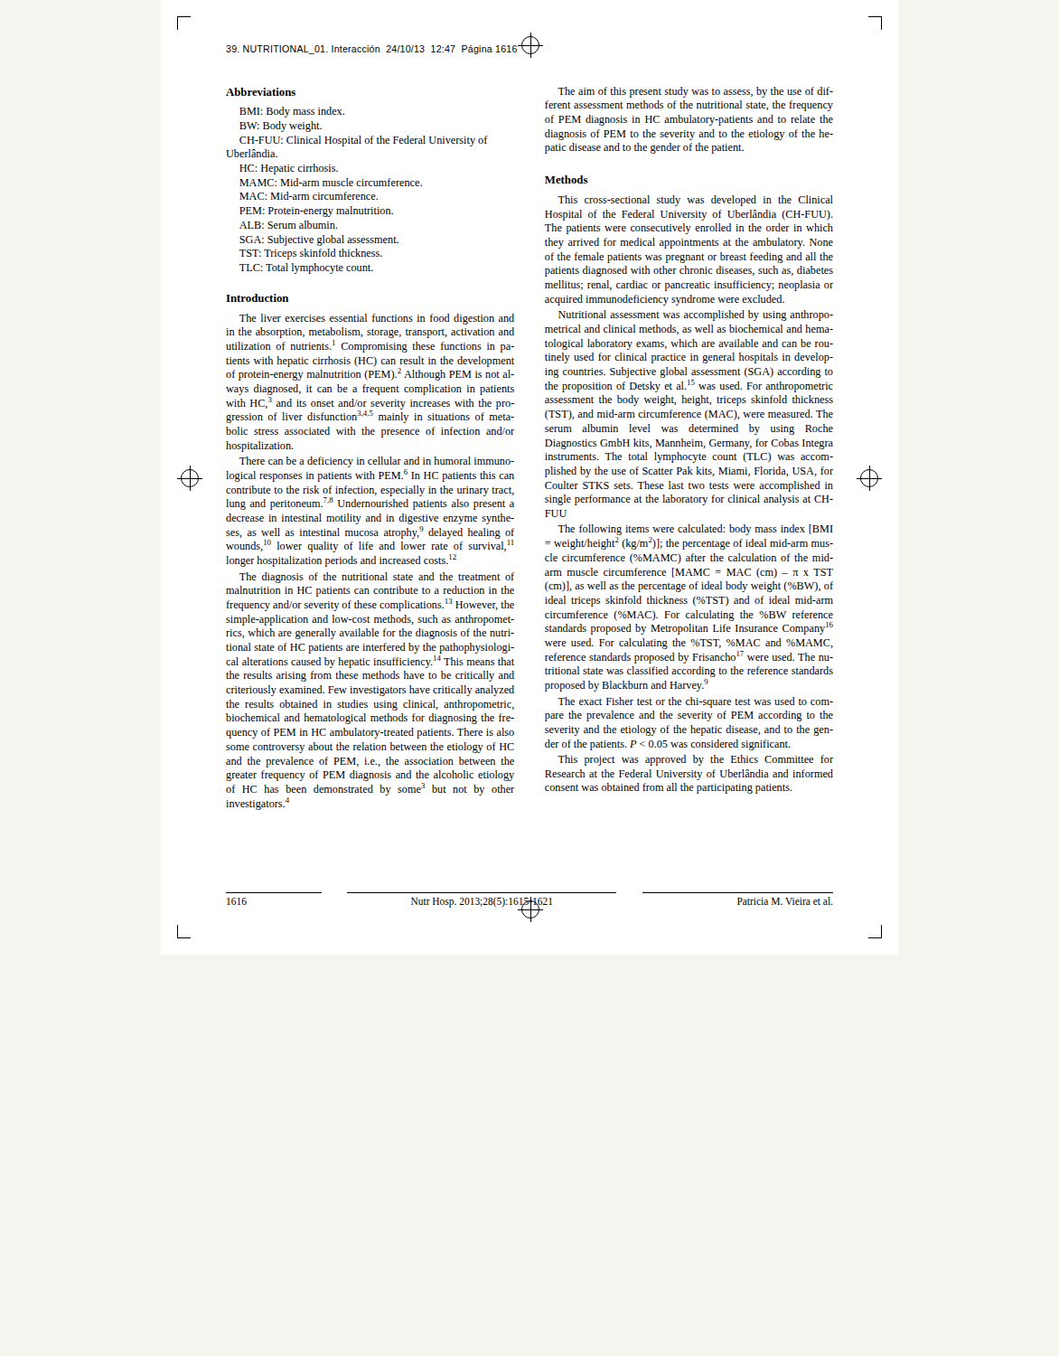39. NUTRITIONAL_01. Interacción 24/10/13 12:47 Página 1616
Abbreviations
BMI: Body mass index.
BW: Body weight.
CH-FUU: Clinical Hospital of the Federal University of Uberlândia.
HC: Hepatic cirrhosis.
MAMC: Mid-arm muscle circumference.
MAC: Mid-arm circumference.
PEM: Protein-energy malnutrition.
ALB: Serum albumin.
SGA: Subjective global assessment.
TST: Triceps skinfold thickness.
TLC: Total lymphocyte count.
Introduction
The liver exercises essential functions in food digestion and in the absorption, metabolism, storage, transport, activation and utilization of nutrients.1 Compromising these functions in patients with hepatic cirrhosis (HC) can result in the development of protein-energy malnutrition (PEM).2 Although PEM is not always diagnosed, it can be a frequent complication in patients with HC,3 and its onset and/or severity increases with the progression of liver disfunction3,4,5 mainly in situations of metabolic stress associated with the presence of infection and/or hospitalization.
There can be a deficiency in cellular and in humoral immunological responses in patients with PEM.6 In HC patients this can contribute to the risk of infection, especially in the urinary tract, lung and peritoneum.7,8 Undernourished patients also present a decrease in intestinal motility and in digestive enzyme syntheses, as well as intestinal mucosa atrophy,9 delayed healing of wounds,10 lower quality of life and lower rate of survival,11 longer hospitalization periods and increased costs.12
The diagnosis of the nutritional state and the treatment of malnutrition in HC patients can contribute to a reduction in the frequency and/or severity of these complications.13 However, the simple-application and low-cost methods, such as anthropometrics, which are generally available for the diagnosis of the nutritional state of HC patients are interfered by the pathophysiological alterations caused by hepatic insufficiency.14 This means that the results arising from these methods have to be critically and criteriously examined. Few investigators have critically analyzed the results obtained in studies using clinical, anthropometric, biochemical and hematological methods for diagnosing the frequency of PEM in HC ambulatory-treated patients. There is also some controversy about the relation between the etiology of HC and the prevalence of PEM, i.e., the association between the greater frequency of PEM diagnosis and the alcoholic etiology of HC has been demonstrated by some3 but not by other investigators.4
The aim of this present study was to assess, by the use of different assessment methods of the nutritional state, the frequency of PEM diagnosis in HC ambulatory-patients and to relate the diagnosis of PEM to the severity and to the etiology of the hepatic disease and to the gender of the patient.
Methods
This cross-sectional study was developed in the Clinical Hospital of the Federal University of Uberlândia (CH-FUU). The patients were consecutively enrolled in the order in which they arrived for medical appointments at the ambulatory. None of the female patients was pregnant or breast feeding and all the patients diagnosed with other chronic diseases, such as, diabetes mellitus; renal, cardiac or pancreatic insufficiency; neoplasia or acquired immunodeficiency syndrome were excluded.
Nutritional assessment was accomplished by using anthropometrical and clinical methods, as well as biochemical and hematological laboratory exams, which are available and can be routinely used for clinical practice in general hospitals in developing countries. Subjective global assessment (SGA) according to the proposition of Detsky et al.15 was used. For anthropometric assessment the body weight, height, triceps skinfold thickness (TST), and mid-arm circumference (MAC), were measured. The serum albumin level was determined by using Roche Diagnostics GmbH kits, Mannheim, Germany, for Cobas Integra instruments. The total lymphocyte count (TLC) was accomplished by the use of Scatter Pak kits, Miami, Florida, USA, for Coulter STKS sets. These last two tests were accomplished in single performance at the laboratory for clinical analysis at CH-FUU
The following items were calculated: body mass index [BMI = weight/height2 (kg/m2)]; the percentage of ideal mid-arm muscle circumference (%MAMC) after the calculation of the mid-arm muscle circumference [MAMC = MAC (cm) – π x TST (cm)], as well as the percentage of ideal body weight (%BW), of ideal triceps skinfold thickness (%TST) and of ideal mid-arm circumference (%MAC). For calculating the %BW reference standards proposed by Metropolitan Life Insurance Company16 were used. For calculating the %TST, %MAC and %MAMC, reference standards proposed by Frisancho17 were used. The nutritional state was classified according to the reference standards proposed by Blackburn and Harvey.9
The exact Fisher test or the chi-square test was used to compare the prevalence and the severity of PEM according to the severity and the etiology of the hepatic disease, and to the gender of the patients. P < 0.05 was considered significant.
This project was approved by the Ethics Committee for Research at the Federal University of Uberlândia and informed consent was obtained from all the participating patients.
1616
Nutr Hosp. 2013;28(5):1615-1621
Patricia M. Vieira et al.